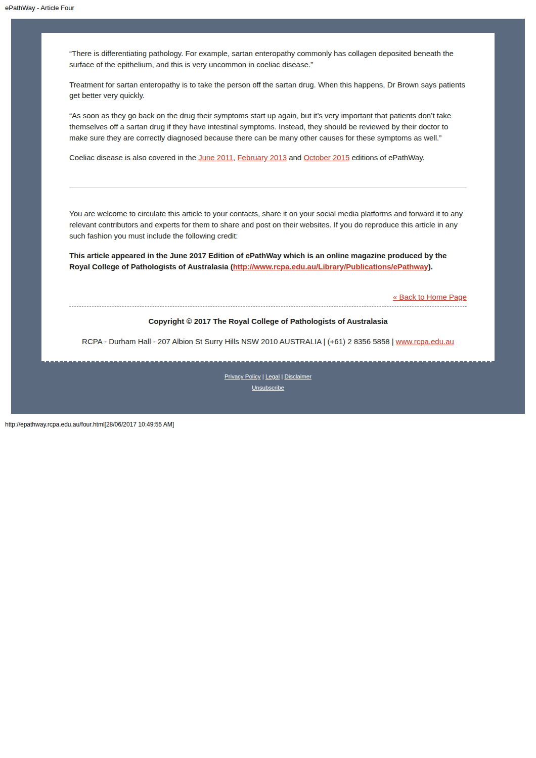ePathWay - Article Four
“There is differentiating pathology. For example, sartan enteropathy commonly has collagen deposited beneath the surface of the epithelium, and this is very uncommon in coeliac disease.”
Treatment for sartan enteropathy is to take the person off the sartan drug. When this happens, Dr Brown says patients get better very quickly.
“As soon as they go back on the drug their symptoms start up again, but it’s very important that patients don’t take themselves off a sartan drug if they have intestinal symptoms. Instead, they should be reviewed by their doctor to make sure they are correctly diagnosed because there can be many other causes for these symptoms as well.”
Coeliac disease is also covered in the June 2011, February 2013 and October 2015 editions of ePathWay.
You are welcome to circulate this article to your contacts, share it on your social media platforms and forward it to any relevant contributors and experts for them to share and post on their websites. If you do reproduce this article in any such fashion you must include the following credit:
This article appeared in the June 2017 Edition of ePathWay which is an online magazine produced by the Royal College of Pathologists of Australasia (http://www.rcpa.edu.au/Library/Publications/ePathway).
« Back to Home Page
Copyright © 2017 The Royal College of Pathologists of Australasia
RCPA - Durham Hall - 207 Albion St Surry Hills NSW 2010 AUSTRALIA | (+61) 2 8356 5858 | www.rcpa.edu.au
Privacy Policy | Legal | Disclaimer
Unsubscribe
http://epathway.rcpa.edu.au/four.html[28/06/2017 10:49:55 AM]